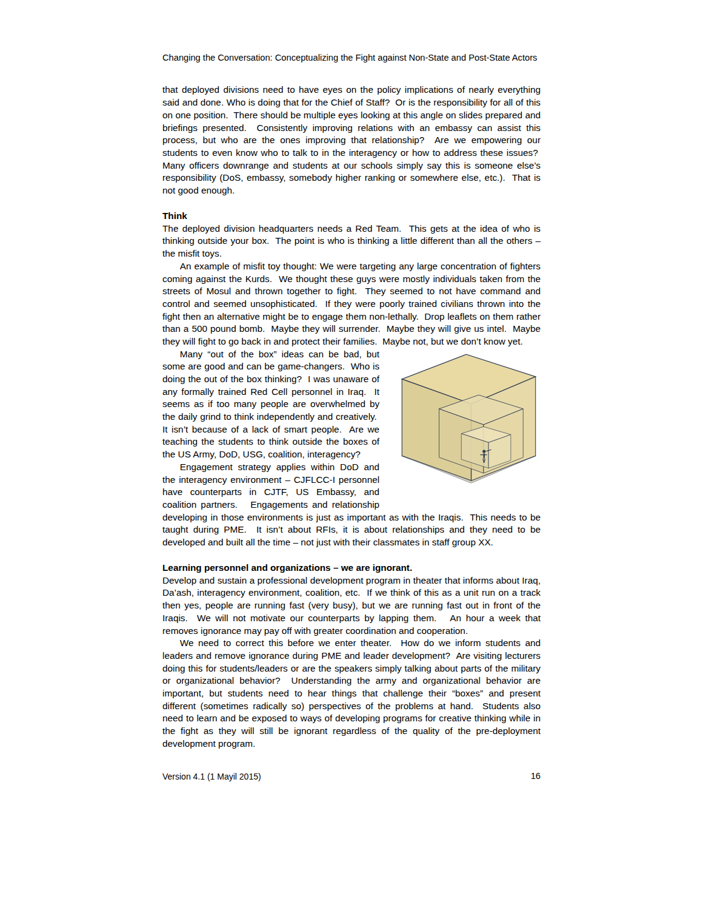Changing the Conversation: Conceptualizing the Fight against Non-State and Post-State Actors
that deployed divisions need to have eyes on the policy implications of nearly everything said and done. Who is doing that for the Chief of Staff? Or is the responsibility for all of this on one position. There should be multiple eyes looking at this angle on slides prepared and briefings presented. Consistently improving relations with an embassy can assist this process, but who are the ones improving that relationship? Are we empowering our students to even know who to talk to in the interagency or how to address these issues? Many officers downrange and students at our schools simply say this is someone else’s responsibility (DoS, embassy, somebody higher ranking or somewhere else, etc.). That is not good enough.
Think
The deployed division headquarters needs a Red Team. This gets at the idea of who is thinking outside your box. The point is who is thinking a little different than all the others – the misfit toys.
An example of misfit toy thought: We were targeting any large concentration of fighters coming against the Kurds. We thought these guys were mostly individuals taken from the streets of Mosul and thrown together to fight. They seemed to not have command and control and seemed unsophisticated. If they were poorly trained civilians thrown into the fight then an alternative might be to engage them non-lethally. Drop leaflets on them rather than a 500 pound bomb. Maybe they will surrender. Maybe they will give us intel. Maybe they will fight to go back in and protect their families. Maybe not, but we don’t know yet.
Many “out of the box” ideas can be bad, but some are good and can be game-changers. Who is doing the out of the box thinking? I was unaware of any formally trained Red Cell personnel in Iraq. It seems as if too many people are overwhelmed by the daily grind to think independently and creatively. It isn’t because of a lack of smart people. Are we teaching the students to think outside the boxes of the US Army, DoD, USG, coalition, interagency?
Engagement strategy applies within DoD and the interagency environment – CJFLCC-I personnel have counterparts in CJTF, US Embassy, and coalition partners. Engagements and relationship developing in those environments is just as important as with the Iraqis. This needs to be taught during PME. It isn’t about RFIs, it is about relationships and they need to be developed and built all the time – not just with their classmates in staff group XX.
Learning personnel and organizations – we are ignorant.
Develop and sustain a professional development program in theater that informs about Iraq, Da’ash, interagency environment, coalition, etc. If we think of this as a unit run on a track then yes, people are running fast (very busy), but we are running fast out in front of the Iraqis. We will not motivate our counterparts by lapping them. An hour a week that removes ignorance may pay off with greater coordination and cooperation.
We need to correct this before we enter theater. How do we inform students and leaders and remove ignorance during PME and leader development? Are visiting lecturers doing this for students/leaders or are the speakers simply talking about parts of the military or organizational behavior? Understanding the army and organizational behavior are important, but students need to hear things that challenge their “boxes” and present different (sometimes radically so) perspectives of the problems at hand. Students also need to learn and be exposed to ways of developing programs for creative thinking while in the fight as they will still be ignorant regardless of the quality of the pre-deployment development program.
Version 4.1 (1 Mayil 2015) 16